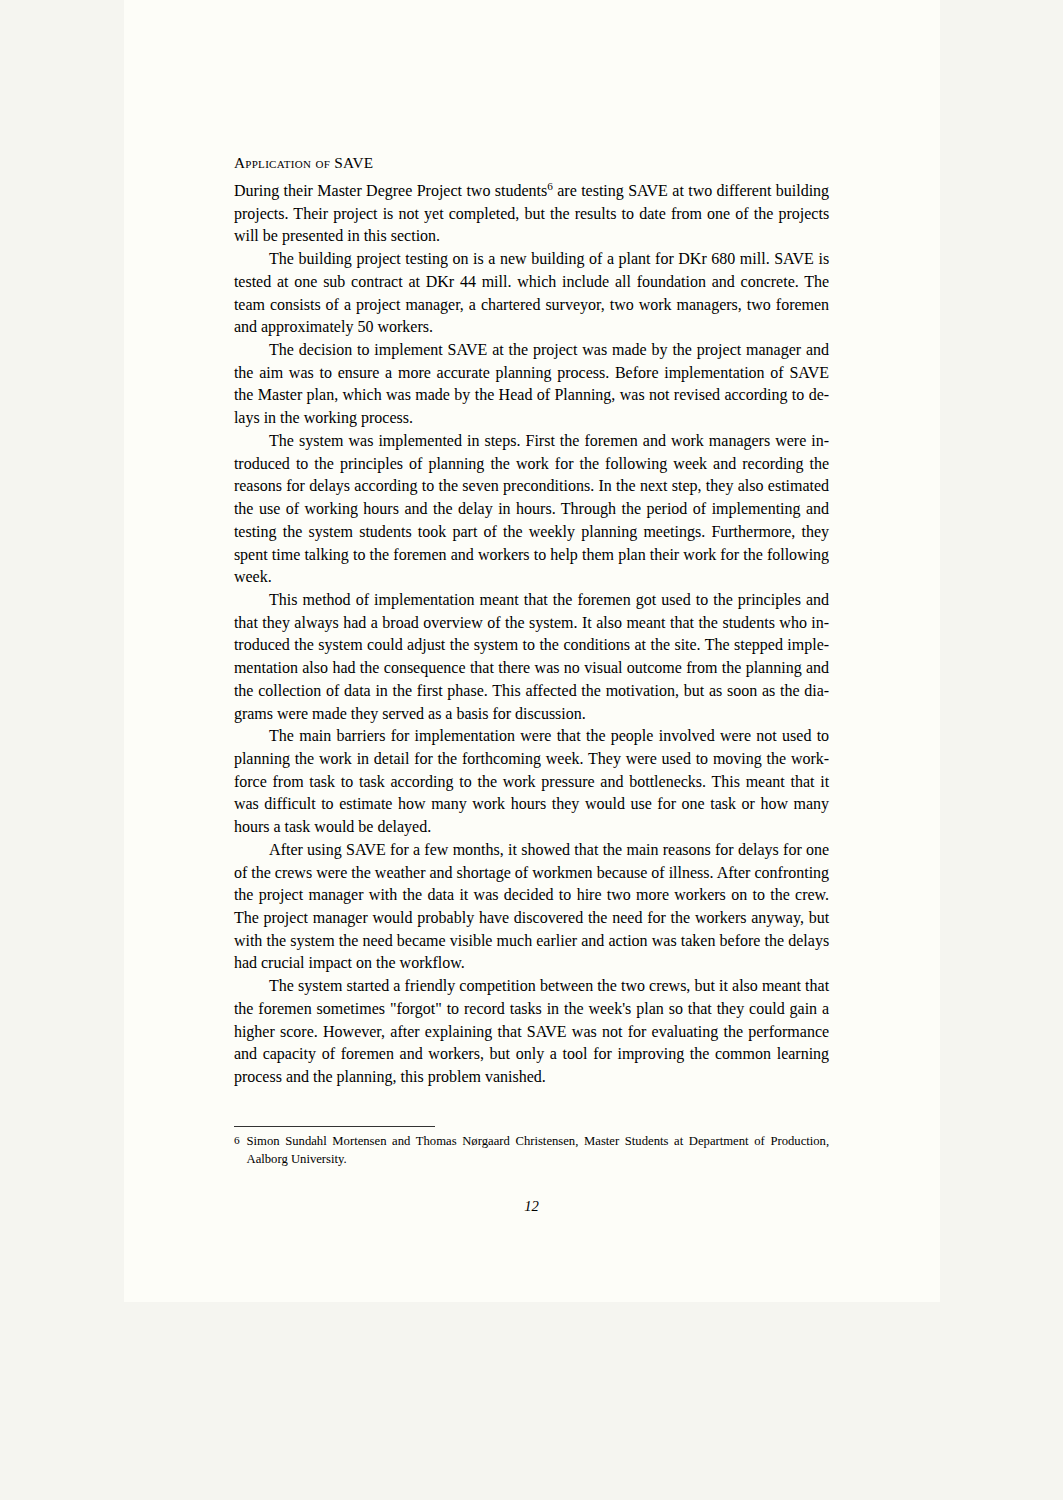Application of SAVE
During their Master Degree Project two students6 are testing SAVE at two different building projects. Their project is not yet completed, but the results to date from one of the projects will be presented in this section.
The building project testing on is a new building of a plant for DKr 680 mill. SAVE is tested at one sub contract at DKr 44 mill. which include all foundation and concrete. The team consists of a project manager, a chartered surveyor, two work managers, two foremen and approximately 50 workers.
The decision to implement SAVE at the project was made by the project manager and the aim was to ensure a more accurate planning process. Before implementation of SAVE the Master plan, which was made by the Head of Planning, was not revised according to delays in the working process.
The system was implemented in steps. First the foremen and work managers were introduced to the principles of planning the work for the following week and recording the reasons for delays according to the seven preconditions. In the next step, they also estimated the use of working hours and the delay in hours. Through the period of implementing and testing the system students took part of the weekly planning meetings. Furthermore, they spent time talking to the foremen and workers to help them plan their work for the following week.
This method of implementation meant that the foremen got used to the principles and that they always had a broad overview of the system. It also meant that the students who introduced the system could adjust the system to the conditions at the site. The stepped implementation also had the consequence that there was no visual outcome from the planning and the collection of data in the first phase. This affected the motivation, but as soon as the diagrams were made they served as a basis for discussion.
The main barriers for implementation were that the people involved were not used to planning the work in detail for the forthcoming week. They were used to moving the workforce from task to task according to the work pressure and bottlenecks. This meant that it was difficult to estimate how many work hours they would use for one task or how many hours a task would be delayed.
After using SAVE for a few months, it showed that the main reasons for delays for one of the crews were the weather and shortage of workmen because of illness. After confronting the project manager with the data it was decided to hire two more workers on to the crew. The project manager would probably have discovered the need for the workers anyway, but with the system the need became visible much earlier and action was taken before the delays had crucial impact on the workflow.
The system started a friendly competition between the two crews, but it also meant that the foremen sometimes "forgot" to record tasks in the week's plan so that they could gain a higher score. However, after explaining that SAVE was not for evaluating the performance and capacity of foremen and workers, but only a tool for improving the common learning process and the planning, this problem vanished.
6 Simon Sundahl Mortensen and Thomas Nørgaard Christensen, Master Students at Department of Production, Aalborg University.
12